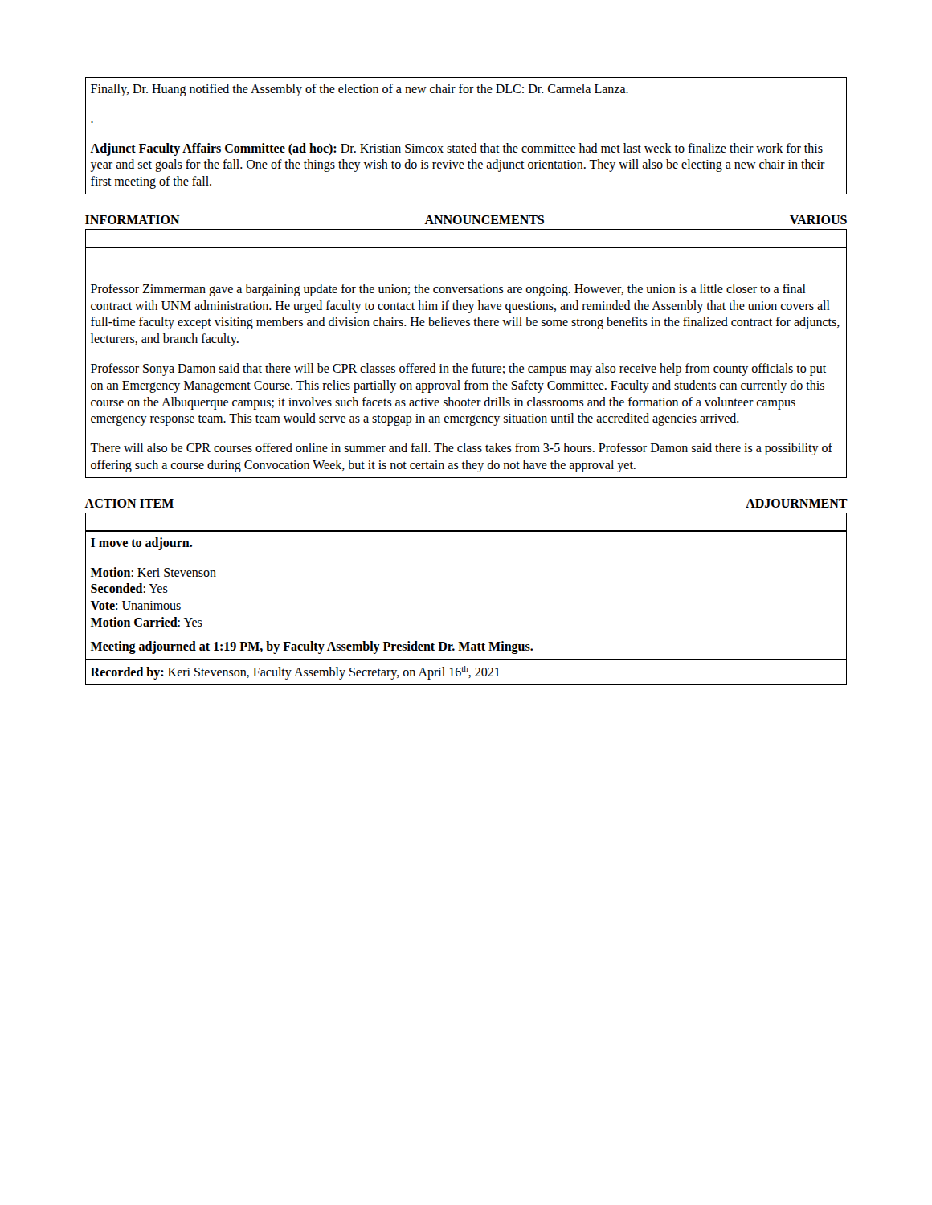| Finally, Dr. Huang notified the Assembly of the election of a new chair for the DLC: Dr. Carmela Lanza. . Adjunct Faculty Affairs Committee (ad hoc): Dr. Kristian Simcox stated that the committee had met last week to finalize their work for this year and set goals for the fall. One of the things they wish to do is revive the adjunct orientation. They will also be electing a new chair in their first meeting of the fall. |
INFORMATION ANNOUNCEMENTS VARIOUS
| Professor Zimmerman gave a bargaining update for the union; the conversations are ongoing. However, the union is a little closer to a final contract with UNM administration. He urged faculty to contact him if they have questions, and reminded the Assembly that the union covers all full-time faculty except visiting members and division chairs. He believes there will be some strong benefits in the finalized contract for adjuncts, lecturers, and branch faculty. Professor Sonya Damon said that there will be CPR classes offered in the future; the campus may also receive help from county officials to put on an Emergency Management Course. This relies partially on approval from the Safety Committee. Faculty and students can currently do this course on the Albuquerque campus; it involves such facets as active shooter drills in classrooms and the formation of a volunteer campus emergency response team. This team would serve as a stopgap in an emergency situation until the accredited agencies arrived. There will also be CPR courses offered online in summer and fall. The class takes from 3-5 hours. Professor Damon said there is a possibility of offering such a course during Convocation Week, but it is not certain as they do not have the approval yet. |
ACTION ITEM ADJOURNMENT
| I move to adjourn. Motion : Keri Stevenson Seconded : Yes Vote : Unanimous Motion Carried : Yes |
| Meeting adjourned at 1:19 PM, by Faculty Assembly President Dr. Matt Mingus. |
| Recorded by: Keri Stevenson, Faculty Assembly Secretary, on April 16 th , 2021 |